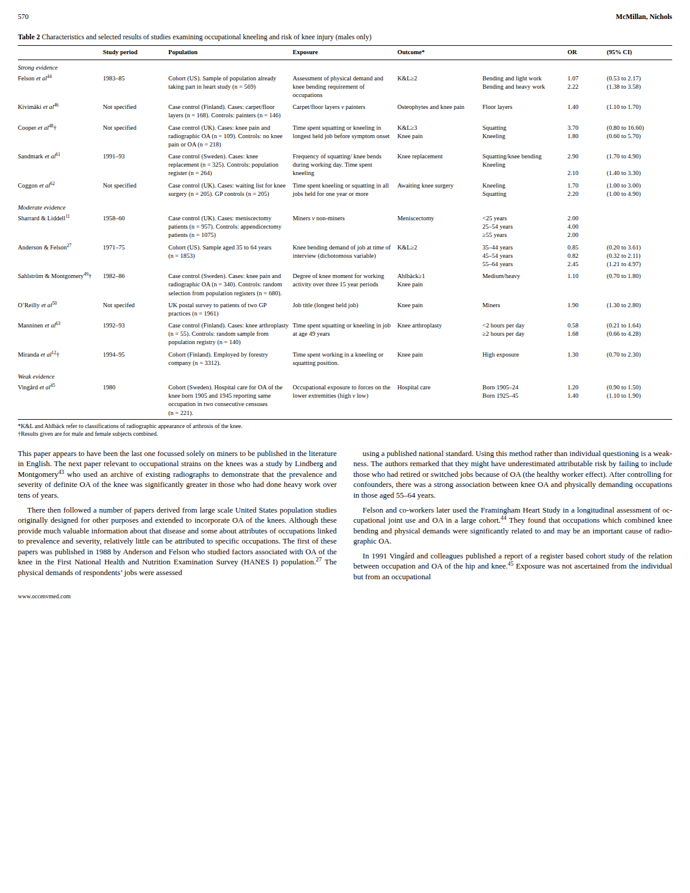570 McMillan, Nichols
Table 2 Characteristics and selected results of studies examining occupational kneeling and risk of knee injury (males only)
| | Study period | Population | Exposure | Outcome* | | OR | (95% CI) |
| --- | --- | --- | --- | --- | --- | --- | --- |
| Strong evidence |
| Felson et al 44 | 1983–85 | Cohort (US). Sample of population already taking part in heart study (n = 569) | Assessment of physical demand and knee bending requirement of occupations | K&L≥2 | Bending and light work Bending and heavy work | 1.07 2.22 | (0.53 to 2.17) (1.38 to 3.58) |
| Kivimäki et al 46 | Not specified | Case control (Finland). Cases: carpet/floor layers (n = 168). Controls: painters (n = 146) | Carpet/floor layers v painters | Osteophytes and knee pain | Floor layers | 1.40 | (1.10 to 1.70) |
| Cooper et al 48 † | Not specified | Case control (UK). Cases: knee pain and radiographic OA (n = 109). Controls: no knee pain or OA (n = 218) | Time spent squatting or kneeling in longest held job before symptom onset | K&L≥3 Knee pain | Squatting Kneeling | 3.70 1.80 | (0.80 to 16.60) (0.60 to 5.70) |
| Sandmark et al 61 | 1991–93 | Case control (Sweden). Cases: knee replacement (n = 325). Controls: population register (n = 264) | Frequency of squatting/ knee bends during working day. Time spent kneeling | Knee replacement | Squatting/knee bending Kneeling | 2.90 2.10 | (1.70 to 4.90) (1.40 to 3.30) |
| Coggon et al 62 | Not specified | Case control (UK). Cases: waiting list for knee surgery (n = 205). GP controls (n = 205) | Time spent kneeling or squatting in all jobs held for one year or more | Awaiting knee surgery | Kneeling Squatting | 1.70 2.20 | (1.00 to 3.00) (1.00 to 4.90) |
| Moderate evidence |
| Sharrard & Liddell 11 | 1958–60 | Case control (UK). Cases: meniscectomy patients (n = 957). Controls: appendicectomy patients (n = 1075) | Miners v non-miners | Meniscectomy | <25 years 25–54 years ≥55 years | 2.00 4.00 2.00 | |
| Anderson & Felson 27 | 1971–75 | Cohort (US). Sample aged 35 to 64 years (n = 1853) | Knee bending demand of job at time of interview (dichotomous variable) | K&L≥2 | 35–44 years 45–54 years 55–64 years | 0.85 0.82 2.45 | (0.20 to 3.61) (0.32 to 2.11) (1.21 to 4.97) |
| Sahlström & Montgomery 49 † | 1982–86 | Case control (Sweden). Cases: knee pain and radiographic OA (n = 340). Controls: random selection from population registers (n = 680). | Degree of knee moment for working activity over three 15 year periods | Ahlbäck≥1 Knee pain | Medium/heavy | 1.10 | (0.70 to 1.80) |
| O’Reilly et al 50 | Not specifed | UK postal survey to patients of two GP practices (n = 1961) | Job title (longest held job) | Knee pain | Miners | 1.90 | (1.30 to 2.80) |
| Manninen et al 63 | 1992–93 | Case control (Finland). Cases: knee arthroplasty (n = 55). Controls: random sample from population registry (n = 140) | Time spent squatting or kneeling in job at age 49 years | Knee arthroplasty | <2 hours per day ≥2 hours per day | 0.58 1.68 | (0.21 to 1.64) (0.66 to 4.28) |
| Miranda et al 12 † | 1994–95 | Cohort (Finland). Employed by forestry company (n = 3312). | Time spent working in a kneeling or squatting position. | Knee pain | High exposure | 1.30 | (0.70 to 2.30) |
| Weak evidence |
| Vingård et al 45 | 1980 | Cohort (Sweden). Hospital care for OA of the knee born 1905 and 1945 reporting same occupation in two consecutive censuses (n = 221). | Occupational exposure to forces on the lower extremities (high v low) | Hospital care | Born 1905–24 Born 1925–45 | 1.20 1.40 | (0.90 to 1.50) (1.10 to 1.90) |
*K&L and Ahlbäck refer to classifications of radiographic appearance of arthrosis of the knee.
†Results given are for male and female subjects combined.
This paper appears to have been the last one focussed solely on miners to be published in the literature in English. The next paper relevant to occupational strains on the knees was a study by Lindberg and Montgomery43 who used an archive of existing radiographs to demonstrate that the prevalence and severity of definite OA of the knee was significantly greater in those who had done heavy work over tens of years.
There then followed a number of papers derived from large scale United States population studies originally designed for other purposes and extended to incorporate OA of the knees. Although these provide much valuable information about that disease and some about attributes of occupations linked to prevalence and severity, relatively little can be attributed to specific occupations. The first of these papers was published in 1988 by Anderson and Felson who studied factors associated with OA of the knee in the First National Health and Nutrition Examination Survey (HANES I) population.27 The physical demands of respondents’ jobs were assessed
using a published national standard. Using this method rather than individual questioning is a weakness. The authors remarked that they might have underestimated attributable risk by failing to include those who had retired or switched jobs because of OA (the healthy worker effect). After controlling for confounders, there was a strong association between knee OA and physically demanding occupations in those aged 55–64 years.
Felson and co-workers later used the Framingham Heart Study in a longitudinal assessment of occupational joint use and OA in a large cohort.44 They found that occupations which combined knee bending and physical demands were significantly related to and may be an important cause of radiographic OA.
In 1991 Vingård and colleagues published a report of a register based cohort study of the relation between occupation and OA of the hip and knee.45 Exposure was not ascertained from the individual but from an occupational
www.occenvmed.com